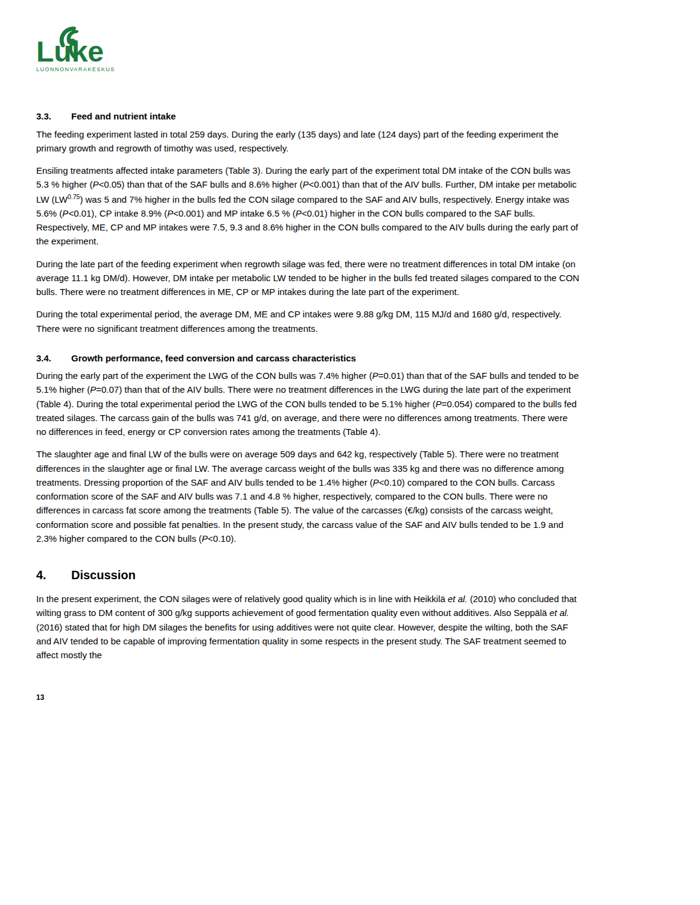Luke LUONNONVARAKESKUS
3.3. Feed and nutrient intake
The feeding experiment lasted in total 259 days. During the early (135 days) and late (124 days) part of the feeding experiment the primary growth and regrowth of timothy was used, respectively.
Ensiling treatments affected intake parameters (Table 3). During the early part of the experiment total DM intake of the CON bulls was 5.3 % higher (P<0.05) than that of the SAF bulls and 8.6% higher (P<0.001) than that of the AIV bulls. Further, DM intake per metabolic LW (LW0.75) was 5 and 7% higher in the bulls fed the CON silage compared to the SAF and AIV bulls, respectively. Energy intake was 5.6% (P<0.01), CP intake 8.9% (P<0.001) and MP intake 6.5 % (P<0.01) higher in the CON bulls compared to the SAF bulls. Respectively, ME, CP and MP intakes were 7.5, 9.3 and 8.6% higher in the CON bulls compared to the AIV bulls during the early part of the experiment.
During the late part of the feeding experiment when regrowth silage was fed, there were no treatment differences in total DM intake (on average 11.1 kg DM/d). However, DM intake per metabolic LW tended to be higher in the bulls fed treated silages compared to the CON bulls. There were no treatment differences in ME, CP or MP intakes during the late part of the experiment.
During the total experimental period, the average DM, ME and CP intakes were 9.88 g/kg DM, 115 MJ/d and 1680 g/d, respectively. There were no significant treatment differences among the treatments.
3.4. Growth performance, feed conversion and carcass characteristics
During the early part of the experiment the LWG of the CON bulls was 7.4% higher (P=0.01) than that of the SAF bulls and tended to be 5.1% higher (P=0.07) than that of the AIV bulls. There were no treatment differences in the LWG during the late part of the experiment (Table 4). During the total experimental period the LWG of the CON bulls tended to be 5.1% higher (P=0.054) compared to the bulls fed treated silages. The carcass gain of the bulls was 741 g/d, on average, and there were no differences among treatments. There were no differences in feed, energy or CP conversion rates among the treatments (Table 4).
The slaughter age and final LW of the bulls were on average 509 days and 642 kg, respectively (Table 5). There were no treatment differences in the slaughter age or final LW. The average carcass weight of the bulls was 335 kg and there was no difference among treatments. Dressing proportion of the SAF and AIV bulls tended to be 1.4% higher (P<0.10) compared to the CON bulls. Carcass conformation score of the SAF and AIV bulls was 7.1 and 4.8 % higher, respectively, compared to the CON bulls. There were no differences in carcass fat score among the treatments (Table 5). The value of the carcasses (€/kg) consists of the carcass weight, conformation score and possible fat penalties. In the present study, the carcass value of the SAF and AIV bulls tended to be 1.9 and 2.3% higher compared to the CON bulls (P<0.10).
4. Discussion
In the present experiment, the CON silages were of relatively good quality which is in line with Heikkilä et al. (2010) who concluded that wilting grass to DM content of 300 g/kg supports achievement of good fermentation quality even without additives. Also Seppälä et al. (2016) stated that for high DM silages the benefits for using additives were not quite clear. However, despite the wilting, both the SAF and AIV tended to be capable of improving fermentation quality in some respects in the present study. The SAF treatment seemed to affect mostly the
13